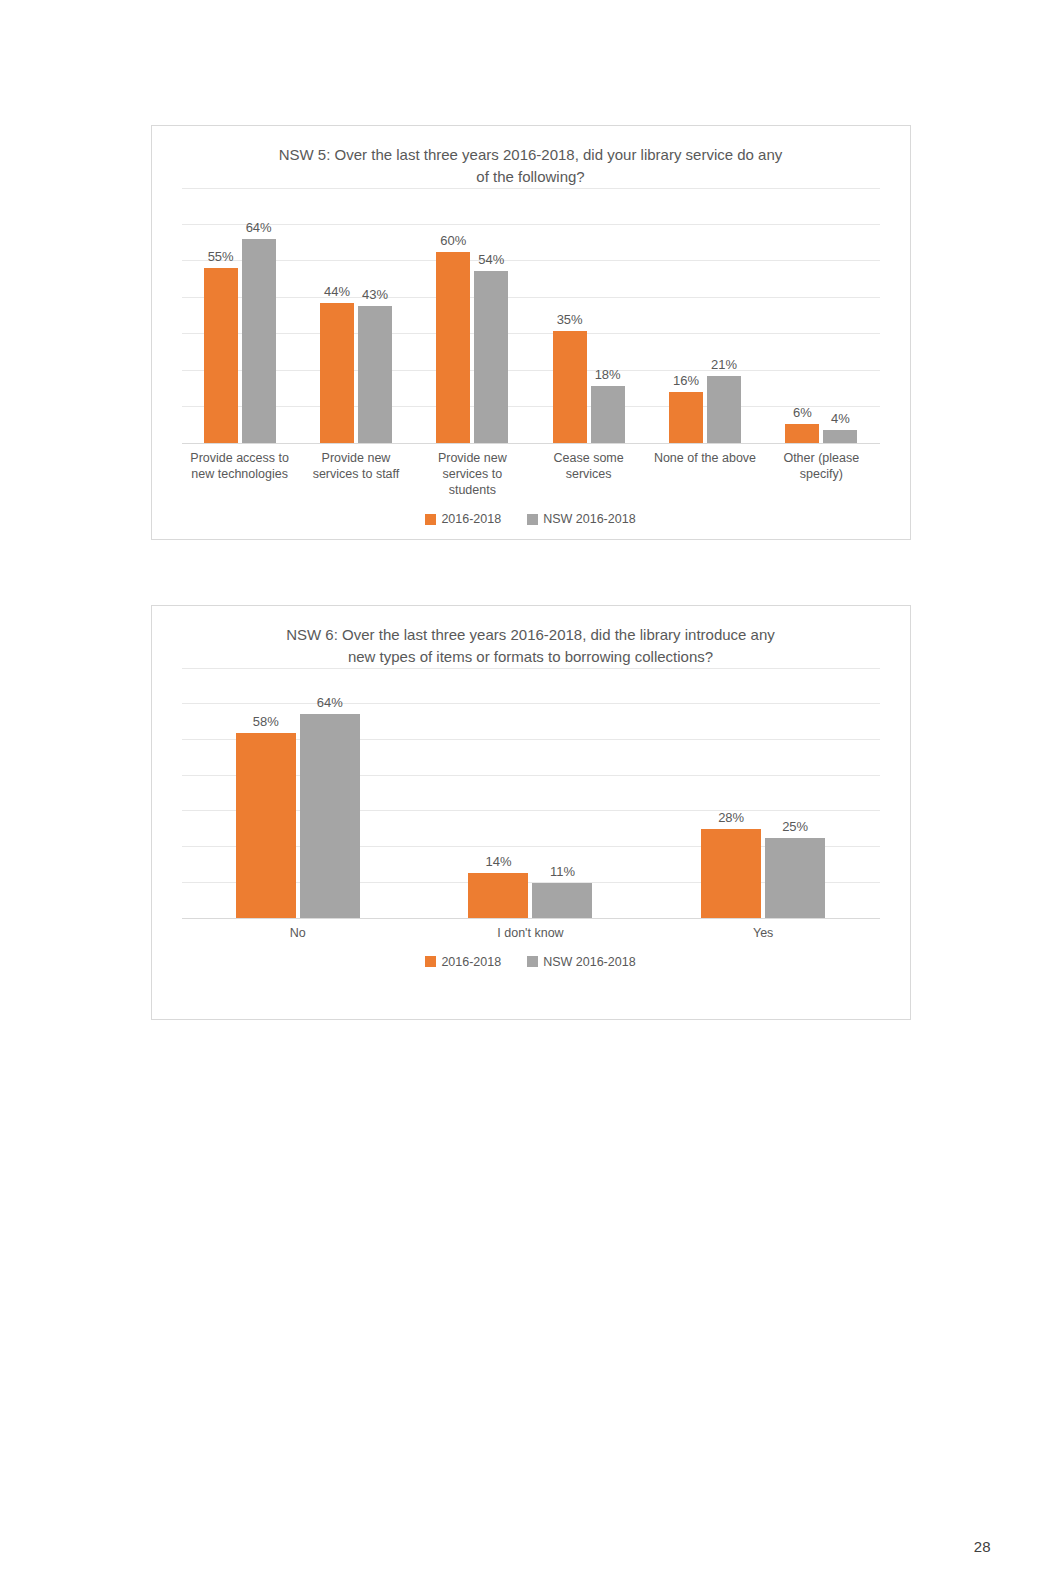NSW 5: Over the last three years 2016-2018, did your library service do any
of the following?
55%
64%
44%
43%
60%
54%
35%
18%
16%
21%
6%
4%
Provide access to new technologies
Provide new services to staff
Provide new services to students
Cease some services
None of the above
Other (please specify)
2016-2018
NSW 2016-2018
NSW 6: Over the last three years 2016-2018, did the library introduce any
new types of items or formats to borrowing collections?
58%
64%
14%
11%
28%
25%
No
I don't know
Yes
2016-2018
NSW 2016-2018
28